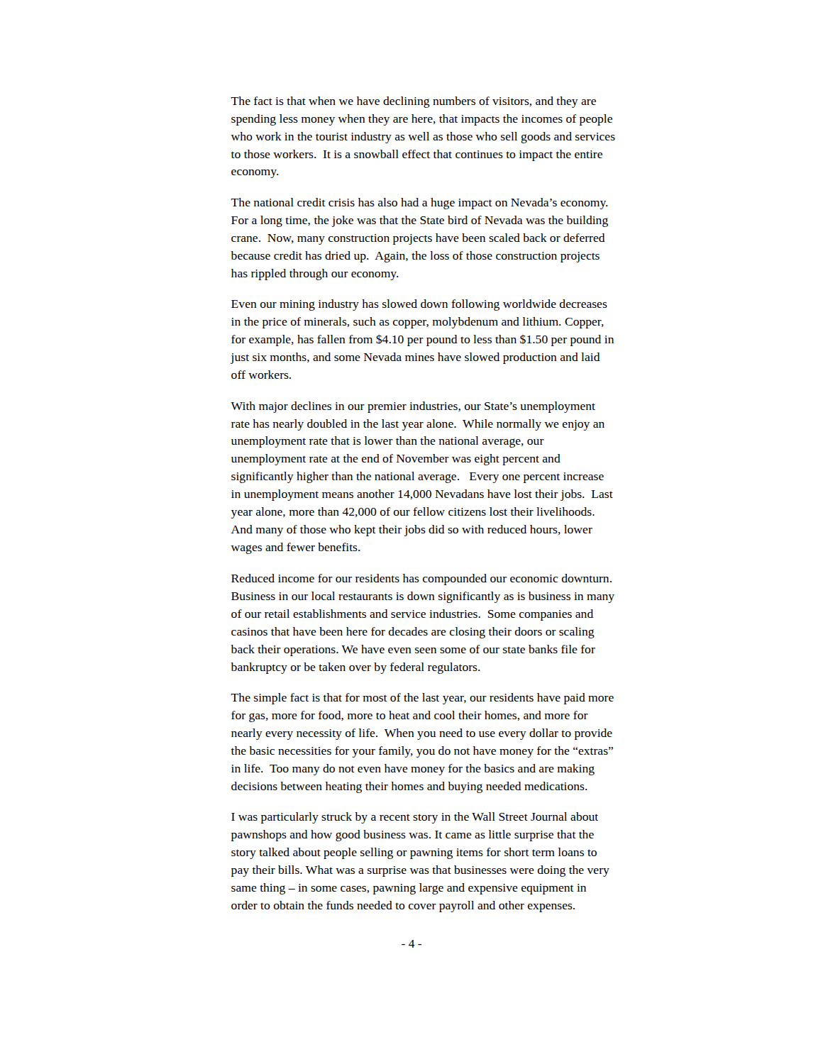The fact is that when we have declining numbers of visitors, and they are spending less money when they are here, that impacts the incomes of people who work in the tourist industry as well as those who sell goods and services to those workers. It is a snowball effect that continues to impact the entire economy.
The national credit crisis has also had a huge impact on Nevada’s economy. For a long time, the joke was that the State bird of Nevada was the building crane. Now, many construction projects have been scaled back or deferred because credit has dried up. Again, the loss of those construction projects has rippled through our economy.
Even our mining industry has slowed down following worldwide decreases in the price of minerals, such as copper, molybdenum and lithium. Copper, for example, has fallen from $4.10 per pound to less than $1.50 per pound in just six months, and some Nevada mines have slowed production and laid off workers.
With major declines in our premier industries, our State’s unemployment rate has nearly doubled in the last year alone. While normally we enjoy an unemployment rate that is lower than the national average, our unemployment rate at the end of November was eight percent and significantly higher than the national average. Every one percent increase in unemployment means another 14,000 Nevadans have lost their jobs. Last year alone, more than 42,000 of our fellow citizens lost their livelihoods. And many of those who kept their jobs did so with reduced hours, lower wages and fewer benefits.
Reduced income for our residents has compounded our economic downturn. Business in our local restaurants is down significantly as is business in many of our retail establishments and service industries. Some companies and casinos that have been here for decades are closing their doors or scaling back their operations. We have even seen some of our state banks file for bankruptcy or be taken over by federal regulators.
The simple fact is that for most of the last year, our residents have paid more for gas, more for food, more to heat and cool their homes, and more for nearly every necessity of life. When you need to use every dollar to provide the basic necessities for your family, you do not have money for the “extras” in life. Too many do not even have money for the basics and are making decisions between heating their homes and buying needed medications.
I was particularly struck by a recent story in the Wall Street Journal about pawnshops and how good business was. It came as little surprise that the story talked about people selling or pawning items for short term loans to pay their bills. What was a surprise was that businesses were doing the very same thing – in some cases, pawning large and expensive equipment in order to obtain the funds needed to cover payroll and other expenses.
- 4 -